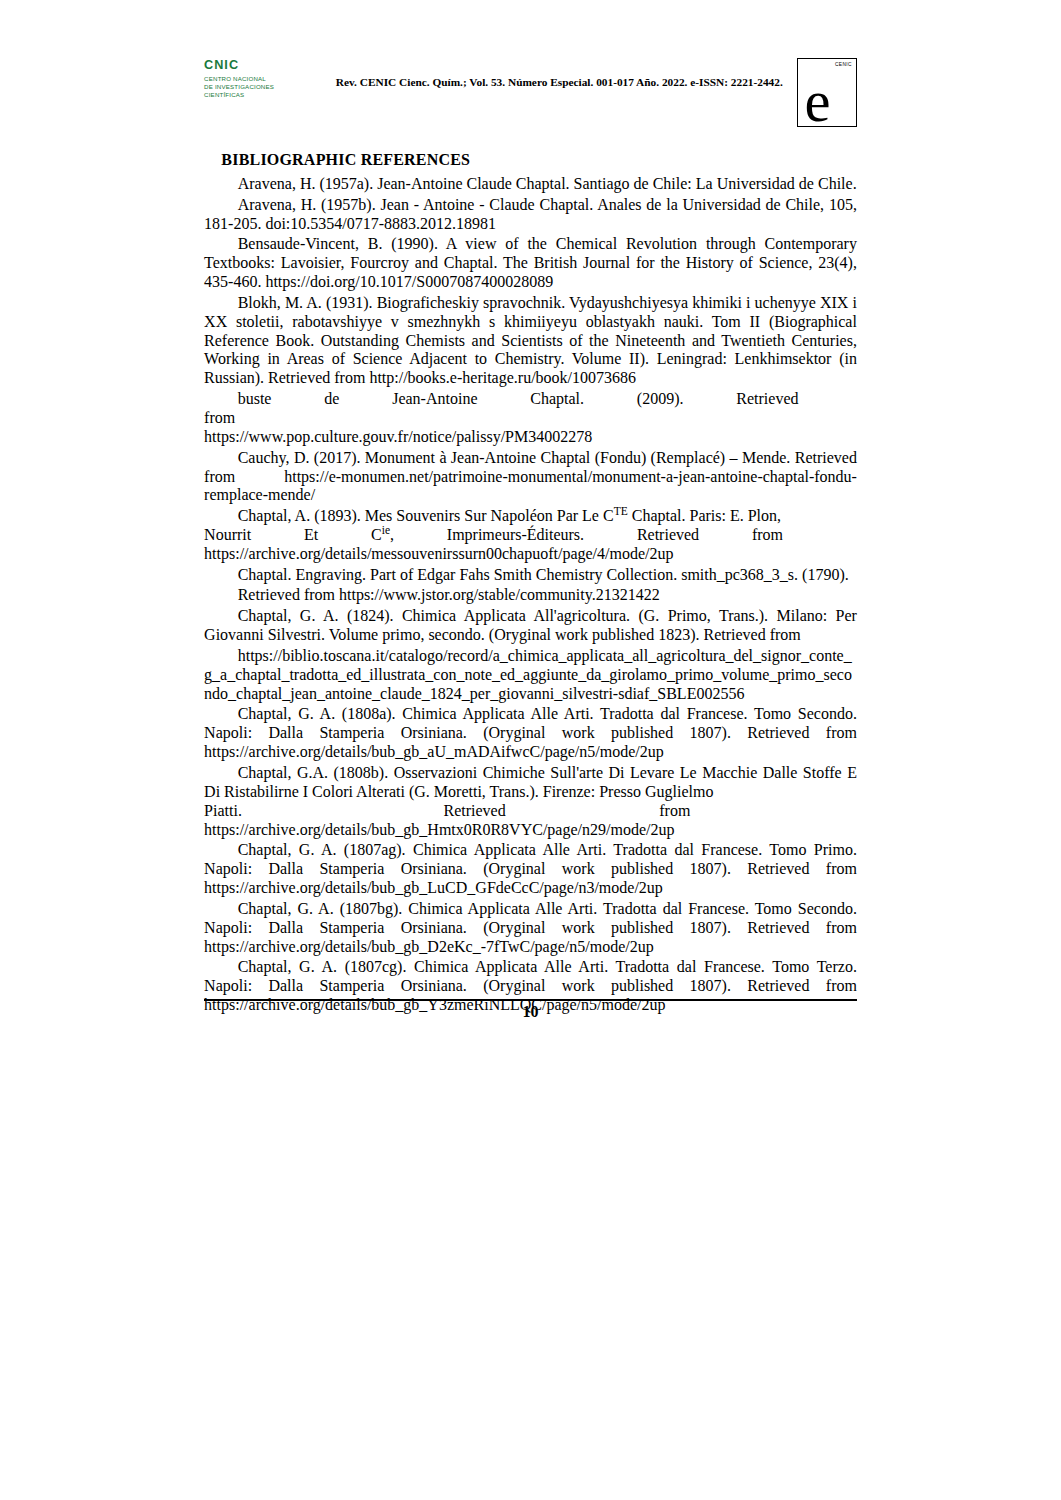CNIC
CENTRO NACIONAL
DE INVESTIGACIONES
CIENTÍFICAS
Rev. CENIC Cienc. Quím.; Vol. 53. Número Especial. 001-017 Año. 2022. e-ISSN: 2221-2442.
CENIC e
BIBLIOGRAPHIC REFERENCES
Aravena, H. (1957a). Jean-Antoine Claude Chaptal. Santiago de Chile: La Universidad de Chile.
Aravena, H. (1957b). Jean - Antoine - Claude Chaptal. Anales de la Universidad de Chile, 105, 181-205. doi:10.5354/0717-8883.2012.18981
Bensaude-Vincent, B. (1990). A view of the Chemical Revolution through Contemporary Textbooks: Lavoisier, Fourcroy and Chaptal. The British Journal for the History of Science, 23(4), 435-460. https://doi.org/10.1017/S0007087400028089
Blokh, M. A. (1931). Biograficheskiy spravochnik. Vydayushchiyesya khimiki i uchenyye XIX i XX stoletii, rabotavshiyye v smezhnykh s khimiiyeyu oblastyakh nauki. Tom II (Biographical Reference Book. Outstanding Chemists and Scientists of the Nineteenth and Twentieth Centuries, Working in Areas of Science Adjacent to Chemistry. Volume II). Leningrad: Lenkhimsektor (in Russian). Retrieved from http://books.e-heritage.ru/book/10073686
buste de Jean-Antoine Chaptal. (2009). Retrieved from
https://www.pop.culture.gouv.fr/notice/palissy/PM34002278
Cauchy, D. (2017). Monument à Jean-Antoine Chaptal (Fondu) (Remplacé) – Mende. Retrieved from https://e-monumen.net/patrimoine-monumental/monument-a-jean-antoine-chaptal-fondu-remplace-mende/
Chaptal, A. (1893). Mes Souvenirs Sur Napoléon Par Le CTE Chaptal. Paris: E. Plon,
Nourrit Et Cie, Imprimeurs-Éditeurs. Retrieved from https://archive.org/details/messouvenirssurn00chapuoft/page/4/mode/2up
Chaptal. Engraving. Part of Edgar Fahs Smith Chemistry Collection. smith_pc368_3_s. (1790).
Retrieved from https://www.jstor.org/stable/community.21321422
Chaptal, G. A. (1824). Chimica Applicata All'agricoltura. (G. Primo, Trans.). Milano: Per Giovanni Silvestri. Volume primo, secondo. (Oryginal work published 1823). Retrieved from
https://biblio.toscana.it/catalogo/record/a_chimica_applicata_all_agricoltura_del_signor_conte_g_a_chaptal_tradotta_ed_illustrata_con_note_ed_aggiunte_da_girolamo_primo_volume_primo_secondo_chaptal_jean_antoine_claude_1824_per_giovanni_silvestri-sdiaf_SBLE002556
Chaptal, G. A. (1808a). Chimica Applicata Alle Arti. Tradotta dal Francese. Tomo Secondo. Napoli: Dalla Stamperia Orsiniana. (Oryginal work published 1807). Retrieved from https://archive.org/details/bub_gb_aU_mADAifwcC/page/n5/mode/2up
Chaptal, G.A. (1808b). Osservazioni Chimiche Sull'arte Di Levare Le Macchie Dalle Stoffe E Di Ristabilirne I Colori Alterati (G. Moretti, Trans.). Firenze: Presso Guglielmo
Piatti. Retrieved from https://archive.org/details/bub_gb_Hmtx0R0R8VYC/page/n29/mode/2up
Chaptal, G. A. (1807ag). Chimica Applicata Alle Arti. Tradotta dal Francese. Tomo Primo. Napoli: Dalla Stamperia Orsiniana. (Oryginal work published 1807). Retrieved from https://archive.org/details/bub_gb_LuCD_GFdeCcC/page/n3/mode/2up
Chaptal, G. A. (1807bg). Chimica Applicata Alle Arti. Tradotta dal Francese. Tomo Secondo. Napoli: Dalla Stamperia Orsiniana. (Oryginal work published 1807). Retrieved from https://archive.org/details/bub_gb_D2eKc_-7fTwC/page/n5/mode/2up
Chaptal, G. A. (1807cg). Chimica Applicata Alle Arti. Tradotta dal Francese. Tomo Terzo. Napoli: Dalla Stamperia Orsiniana. (Oryginal work published 1807). Retrieved from https://archive.org/details/bub_gb_Y3zmeRiNLLQC/page/n5/mode/2up
10